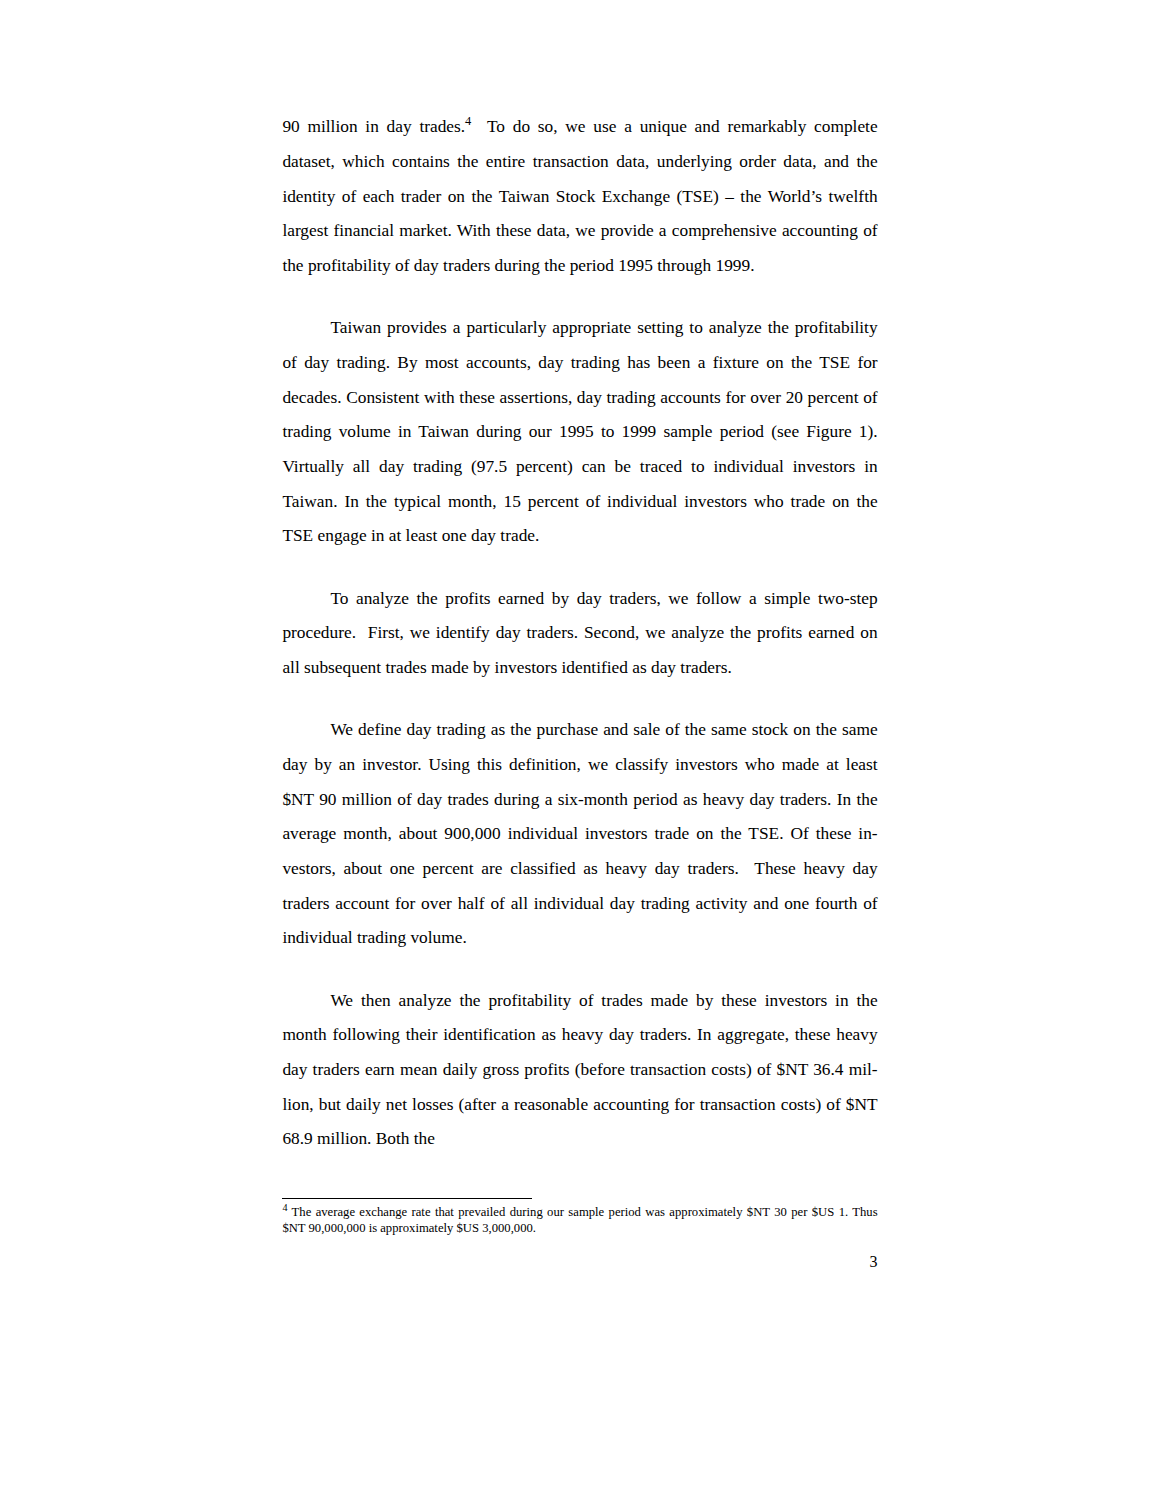90 million in day trades.4 To do so, we use a unique and remarkably complete dataset, which contains the entire transaction data, underlying order data, and the identity of each trader on the Taiwan Stock Exchange (TSE) – the World’s twelfth largest financial market. With these data, we provide a comprehensive accounting of the profitability of day traders during the period 1995 through 1999.
Taiwan provides a particularly appropriate setting to analyze the profitability of day trading. By most accounts, day trading has been a fixture on the TSE for decades. Consistent with these assertions, day trading accounts for over 20 percent of trading volume in Taiwan during our 1995 to 1999 sample period (see Figure 1). Virtually all day trading (97.5 percent) can be traced to individual investors in Taiwan. In the typical month, 15 percent of individual investors who trade on the TSE engage in at least one day trade.
To analyze the profits earned by day traders, we follow a simple two-step procedure. First, we identify day traders. Second, we analyze the profits earned on all subsequent trades made by investors identified as day traders.
We define day trading as the purchase and sale of the same stock on the same day by an investor. Using this definition, we classify investors who made at least $NT 90 million of day trades during a six-month period as heavy day traders. In the average month, about 900,000 individual investors trade on the TSE. Of these investors, about one percent are classified as heavy day traders. These heavy day traders account for over half of all individual day trading activity and one fourth of individual trading volume.
We then analyze the profitability of trades made by these investors in the month following their identification as heavy day traders. In aggregate, these heavy day traders earn mean daily gross profits (before transaction costs) of $NT 36.4 million, but daily net losses (after a reasonable accounting for transaction costs) of $NT 68.9 million. Both the
4 The average exchange rate that prevailed during our sample period was approximately $NT 30 per $US 1. Thus $NT 90,000,000 is approximately $US 3,000,000.
3